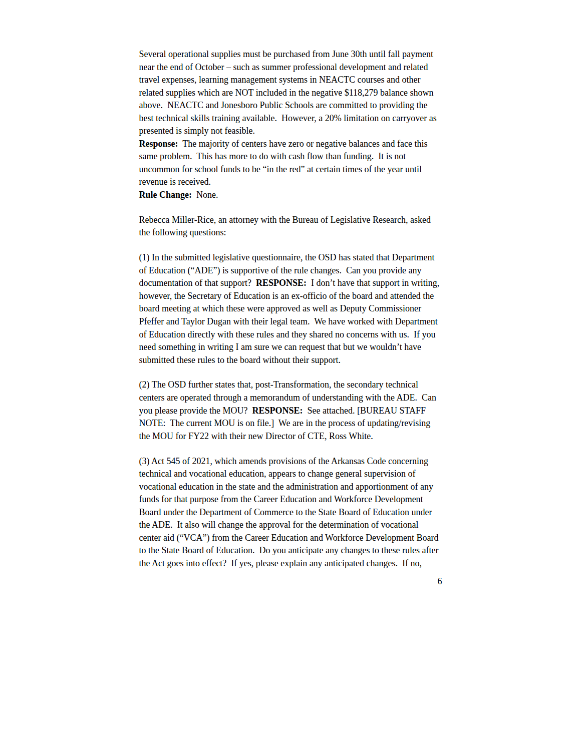Several operational supplies must be purchased from June 30th until fall payment near the end of October – such as summer professional development and related travel expenses, learning management systems in NEACTC courses and other related supplies which are NOT included in the negative $118,279 balance shown above. NEACTC and Jonesboro Public Schools are committed to providing the best technical skills training available. However, a 20% limitation on carryover as presented is simply not feasible.
Response: The majority of centers have zero or negative balances and face this same problem. This has more to do with cash flow than funding. It is not uncommon for school funds to be “in the red” at certain times of the year until revenue is received.
Rule Change: None.
Rebecca Miller-Rice, an attorney with the Bureau of Legislative Research, asked the following questions:
(1) In the submitted legislative questionnaire, the OSD has stated that Department of Education (“ADE”) is supportive of the rule changes. Can you provide any documentation of that support? RESPONSE: I don’t have that support in writing, however, the Secretary of Education is an ex-officio of the board and attended the board meeting at which these were approved as well as Deputy Commissioner Pfeffer and Taylor Dugan with their legal team. We have worked with Department of Education directly with these rules and they shared no concerns with us. If you need something in writing I am sure we can request that but we wouldn’t have submitted these rules to the board without their support.
(2) The OSD further states that, post-Transformation, the secondary technical centers are operated through a memorandum of understanding with the ADE. Can you please provide the MOU? RESPONSE: See attached. [BUREAU STAFF NOTE: The current MOU is on file.] We are in the process of updating/revising the MOU for FY22 with their new Director of CTE, Ross White.
(3) Act 545 of 2021, which amends provisions of the Arkansas Code concerning technical and vocational education, appears to change general supervision of vocational education in the state and the administration and apportionment of any funds for that purpose from the Career Education and Workforce Development Board under the Department of Commerce to the State Board of Education under the ADE. It also will change the approval for the determination of vocational center aid (“VCA”) from the Career Education and Workforce Development Board to the State Board of Education. Do you anticipate any changes to these rules after the Act goes into effect? If yes, please explain any anticipated changes. If no,
6